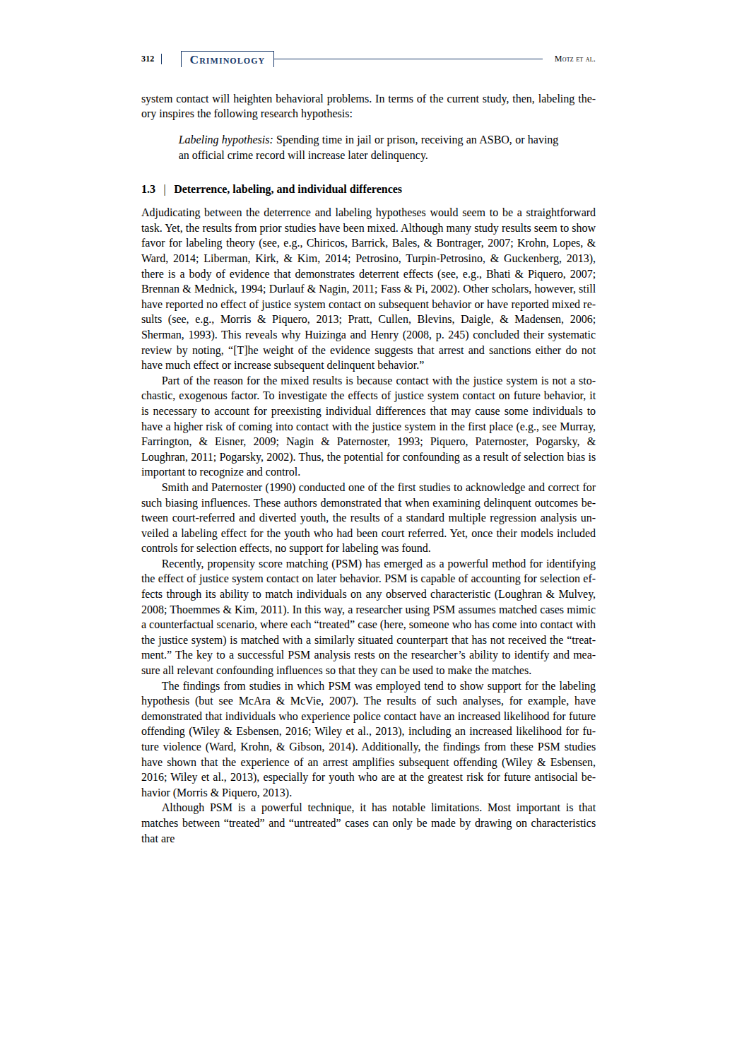312 Criminology Motz et al.
system contact will heighten behavioral problems. In terms of the current study, then, labeling theory inspires the following research hypothesis:
Labeling hypothesis: Spending time in jail or prison, receiving an ASBO, or having an official crime record will increase later delinquency.
1.3|Deterrence, labeling, and individual differences
Adjudicating between the deterrence and labeling hypotheses would seem to be a straightforward task. Yet, the results from prior studies have been mixed. Although many study results seem to show favor for labeling theory (see, e.g., Chiricos, Barrick, Bales, & Bontrager, 2007; Krohn, Lopes, & Ward, 2014; Liberman, Kirk, & Kim, 2014; Petrosino, Turpin-Petrosino, & Guckenberg, 2013), there is a body of evidence that demonstrates deterrent effects (see, e.g., Bhati & Piquero, 2007; Brennan & Mednick, 1994; Durlauf & Nagin, 2011; Fass & Pi, 2002). Other scholars, however, still have reported no effect of justice system contact on subsequent behavior or have reported mixed results (see, e.g., Morris & Piquero, 2013; Pratt, Cullen, Blevins, Daigle, & Madensen, 2006; Sherman, 1993). This reveals why Huizinga and Henry (2008, p. 245) concluded their systematic review by noting, “[T]he weight of the evidence suggests that arrest and sanctions either do not have much effect or increase subsequent delinquent behavior.”
Part of the reason for the mixed results is because contact with the justice system is not a stochastic, exogenous factor. To investigate the effects of justice system contact on future behavior, it is necessary to account for preexisting individual differences that may cause some individuals to have a higher risk of coming into contact with the justice system in the first place (e.g., see Murray, Farrington, & Eisner, 2009; Nagin & Paternoster, 1993; Piquero, Paternoster, Pogarsky, & Loughran, 2011; Pogarsky, 2002). Thus, the potential for confounding as a result of selection bias is important to recognize and control.
Smith and Paternoster (1990) conducted one of the first studies to acknowledge and correct for such biasing influences. These authors demonstrated that when examining delinquent outcomes between court-referred and diverted youth, the results of a standard multiple regression analysis unveiled a labeling effect for the youth who had been court referred. Yet, once their models included controls for selection effects, no support for labeling was found.
Recently, propensity score matching (PSM) has emerged as a powerful method for identifying the effect of justice system contact on later behavior. PSM is capable of accounting for selection effects through its ability to match individuals on any observed characteristic (Loughran & Mulvey, 2008; Thoemmes & Kim, 2011). In this way, a researcher using PSM assumes matched cases mimic a counterfactual scenario, where each “treated” case (here, someone who has come into contact with the justice system) is matched with a similarly situated counterpart that has not received the “treatment.” The key to a successful PSM analysis rests on the researcher’s ability to identify and measure all relevant confounding influences so that they can be used to make the matches.
The findings from studies in which PSM was employed tend to show support for the labeling hypothesis (but see McAra & McVie, 2007). The results of such analyses, for example, have demonstrated that individuals who experience police contact have an increased likelihood for future offending (Wiley & Esbensen, 2016; Wiley et al., 2013), including an increased likelihood for future violence (Ward, Krohn, & Gibson, 2014). Additionally, the findings from these PSM studies have shown that the experience of an arrest amplifies subsequent offending (Wiley & Esbensen, 2016; Wiley et al., 2013), especially for youth who are at the greatest risk for future antisocial behavior (Morris & Piquero, 2013).
Although PSM is a powerful technique, it has notable limitations. Most important is that matches between “treated” and “untreated” cases can only be made by drawing on characteristics that are